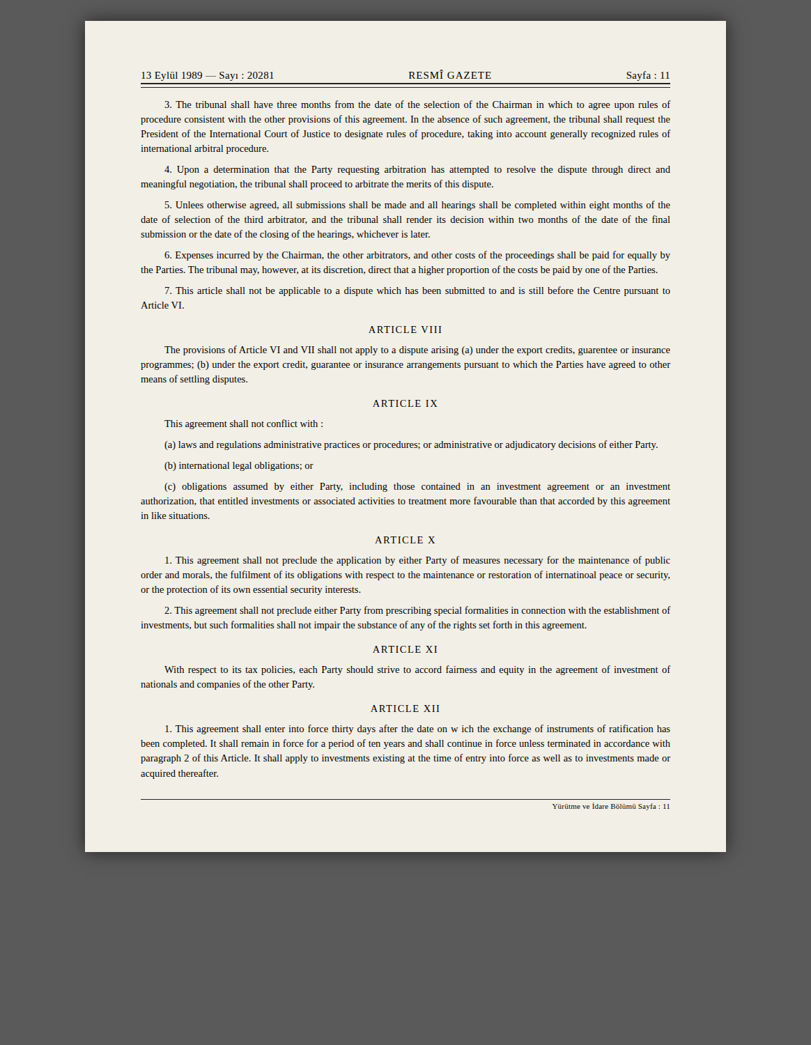13 Eylül 1989 — Sayı : 20281
RESMÎ GAZETE
Sayfa : 11
3. The tribunal shall have three months from the date of the selection of the Chairman in which to agree upon rules of procedure consistent with the other provisions of this agreement. In the absence of such agreement, the tribunal shall request the President of the International Court of Justice to designate rules of procedure, taking into account generally recognized rules of international arbitral procedure.
4. Upon a determination that the Party requesting arbitration has attempted to resolve the dispute through direct and meaningful negotiation, the tribunal shall proceed to arbitrate the merits of this dispute.
5. Unlees otherwise agreed, all submissions shall be made and all hearings shall be completed within eight months of the date of selection of the third arbitrator, and the tribunal shall render its decision within two months of the date of the final submission or the date of the closing of the hearings, whichever is later.
6. Expenses incurred by the Chairman, the other arbitrators, and other costs of the proceedings shall be paid for equally by the Parties. The tribunal may, however, at its discretion, direct that a higher proportion of the costs be paid by one of the Parties.
7. This article shall not be applicable to a dispute which has been submitted to and is still before the Centre pursuant to Article VI.
ARTICLE VIII
The provisions of Article VI and VII shall not apply to a dispute arising (a) under the export credits, guarentee or insurance programmes; (b) under the export credit, guarantee or insurance arrangements pursuant to which the Parties have agreed to other means of settling disputes.
ARTICLE IX
This agreement shall not conflict with :
(a) laws and regulations administrative practices or procedures; or administrative or adjudicatory decisions of either Party.
(b) international legal obligations; or
(c) obligations assumed by either Party, including those contained in an investment agreement or an investment authorization, that entitled investments or associated activities to treatment more favourable than that accorded by this agreement in like situations.
ARTICLE X
1. This agreement shall not preclude the application by either Party of measures necessary for the maintenance of public order and morals, the fulfilment of its obligations with respect to the maintenance or restoration of internatinoal peace or security, or the protection of its own essential security interests.
2. This agreement shall not preclude either Party from prescribing special formalities in connection with the establishment of investments, but such formalities shall not impair the substance of any of the rights set forth in this agreement.
ARTICLE XI
With respect to its tax policies, each Party should strive to accord fairness and equity in the agreement of investment of nationals and companies of the other Party.
ARTICLE XII
1. This agreement shall enter into force thirty days after the date on w ich the exchange of instruments of ratification has been completed. It shall remain in force for a period of ten years and shall continue in force unless terminated in accordance with paragraph 2 of this Article. It shall apply to investments existing at the time of entry into force as well as to investments made or acquired thereafter.
Yürütme ve İdare Bölümü Sayfa : 11